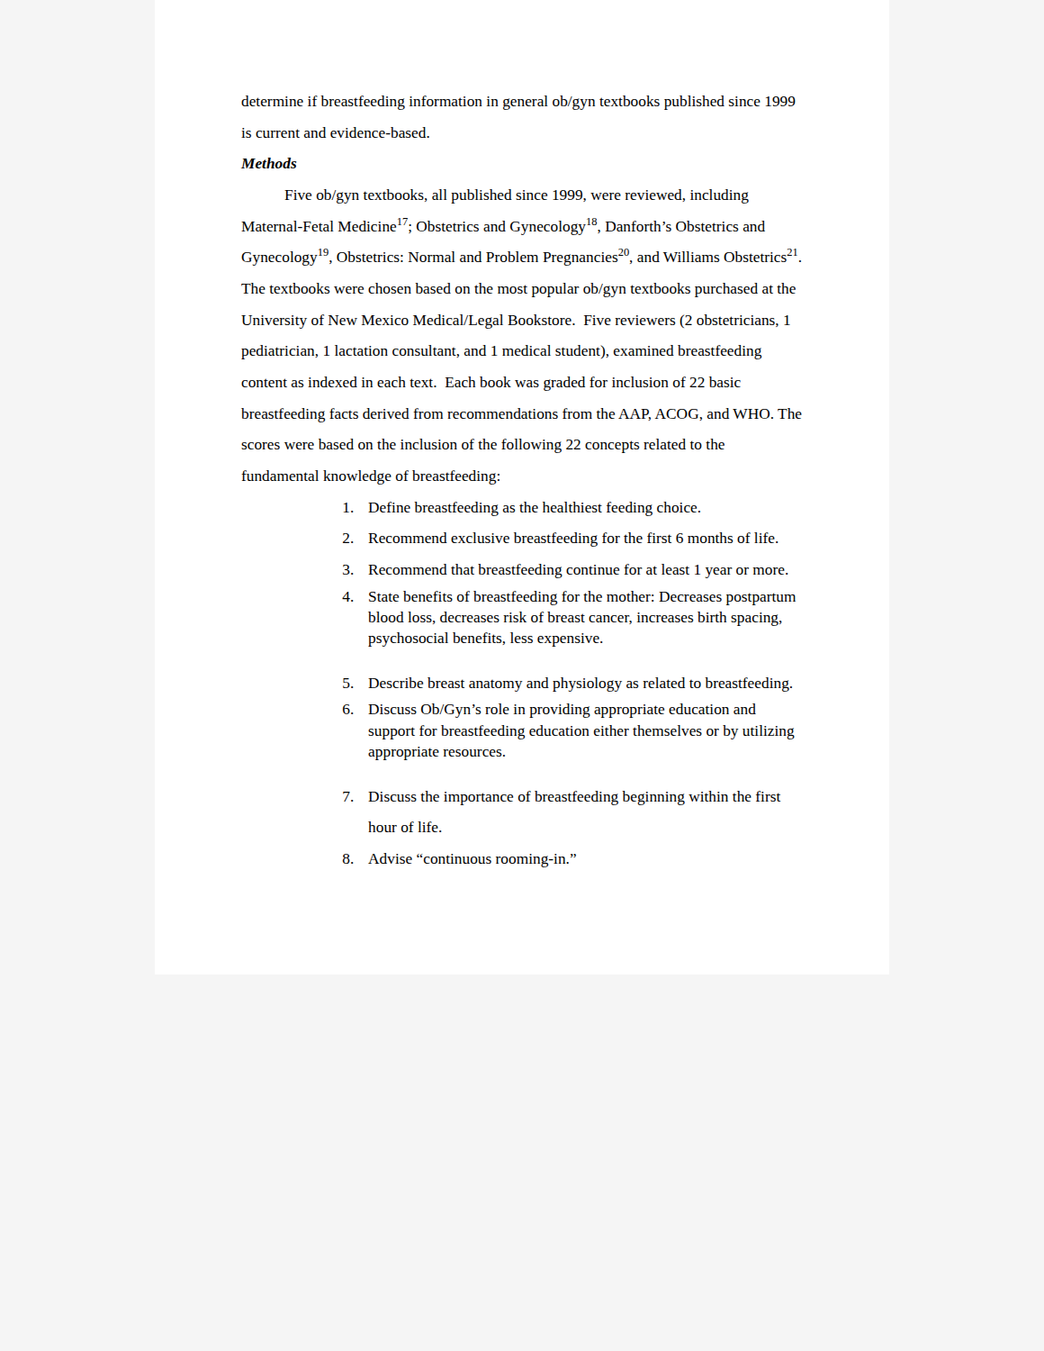determine if breastfeeding information in general ob/gyn textbooks published since 1999 is current and evidence-based.
Methods
Five ob/gyn textbooks, all published since 1999, were reviewed, including Maternal-Fetal Medicine17; Obstetrics and Gynecology18, Danforth’s Obstetrics and Gynecology19, Obstetrics: Normal and Problem Pregnancies20, and Williams Obstetrics21. The textbooks were chosen based on the most popular ob/gyn textbooks purchased at the University of New Mexico Medical/Legal Bookstore. Five reviewers (2 obstetricians, 1 pediatrician, 1 lactation consultant, and 1 medical student), examined breastfeeding content as indexed in each text. Each book was graded for inclusion of 22 basic breastfeeding facts derived from recommendations from the AAP, ACOG, and WHO. The scores were based on the inclusion of the following 22 concepts related to the fundamental knowledge of breastfeeding:
Define breastfeeding as the healthiest feeding choice.
Recommend exclusive breastfeeding for the first 6 months of life.
Recommend that breastfeeding continue for at least 1 year or more.
State benefits of breastfeeding for the mother: Decreases postpartum blood loss, decreases risk of breast cancer, increases birth spacing, psychosocial benefits, less expensive.
Describe breast anatomy and physiology as related to breastfeeding.
Discuss Ob/Gyn’s role in providing appropriate education and support for breastfeeding education either themselves or by utilizing appropriate resources.
Discuss the importance of breastfeeding beginning within the first hour of life.
Advise “continuous rooming-in.”